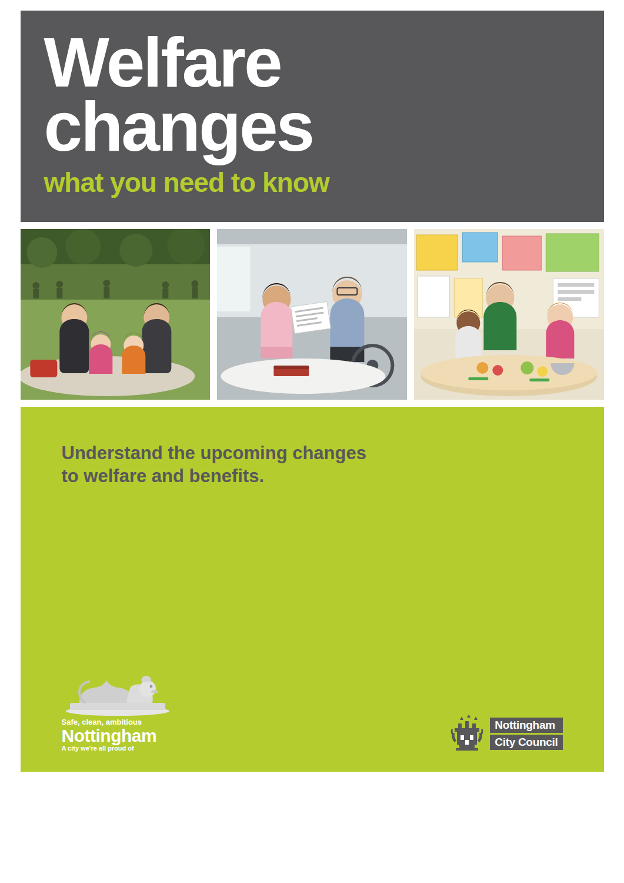Welfare
changes
what you need to know
Understand the upcoming changes
to welfare and benefits.
Safe, clean, ambitious
Nottingham
A city we're all proud of
Nottingham City Council